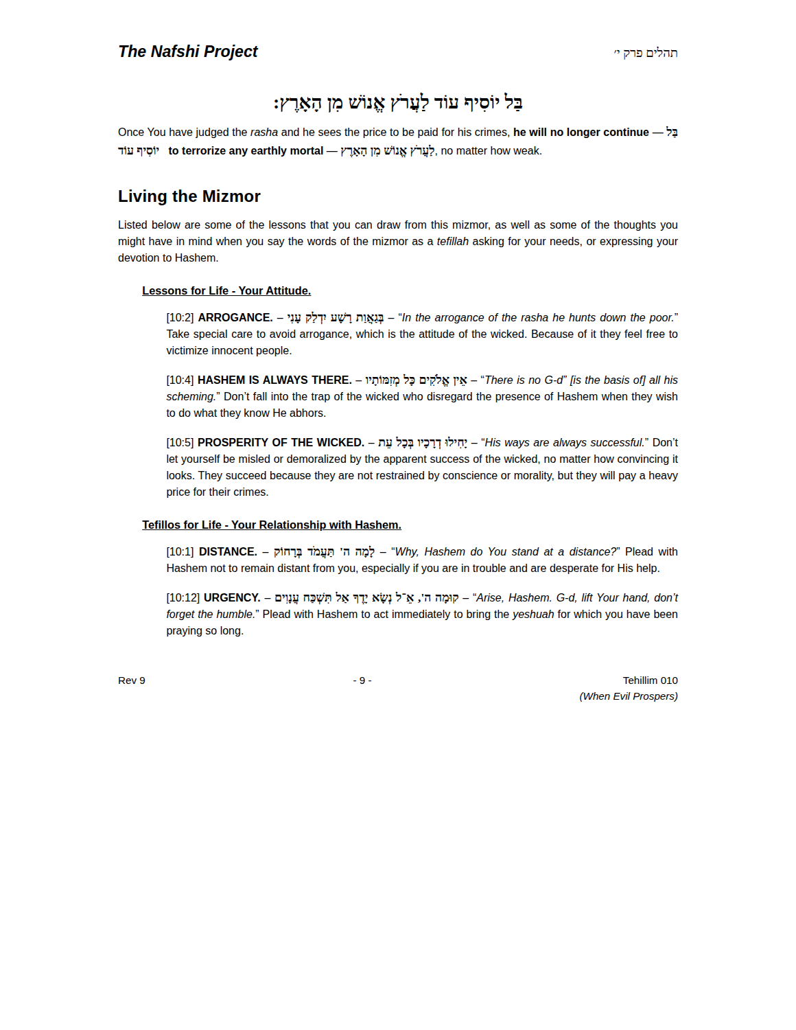The Nafshi Project תהלים פרק י׳
בַּל יוֹסִיף עוֹד לַעֲרֹץ אֱנוֹשׁ מִן הָאָרֶץ:
Once You have judged the rasha and he sees the price to be paid for his crimes, he will no longer continue — בַּל יוֹסִיף עוֹד to terrorize any earthly mortal — לַעֲרֹץ אֱנוֹשׁ מִן הָאָרֶץ, no matter how weak.
Living the Mizmor
Listed below are some of the lessons that you can draw from this mizmor, as well as some of the thoughts you might have in mind when you say the words of the mizmor as a tefillah asking for your needs, or expressing your devotion to Hashem.
Lessons for Life - Your Attitude.
[10:2] ARROGANCE. – בְּגַאֲוַת רָשָׁע יִדְלַק עָנִי – “In the arrogance of the rasha he hunts down the poor.” Take special care to avoid arrogance, which is the attitude of the wicked. Because of it they feel free to victimize innocent people.
[10:4] HASHEM IS ALWAYS THERE. – אֵין אֱלֹקִים כָּל מְזִמּוֹתָיו – “There is no G-d” [is the basis of] all his scheming.” Don’t fall into the trap of the wicked who disregard the presence of Hashem when they wish to do what they know He abhors.
[10:5] PROSPERITY OF THE WICKED. – יָחִילוּ דְרָכָיו בְּכָל עֵת – “His ways are always successful.” Don’t let yourself be misled or demoralized by the apparent success of the wicked, no matter how convincing it looks. They succeed because they are not restrained by conscience or morality, but they will pay a heavy price for their crimes.
Tefillos for Life - Your Relationship with Hashem.
[10:1] DISTANCE. – לָמָה ה' תַּעֲמֹד בְּרָחוֹק – “Why, Hashem do You stand at a distance?” Plead with Hashem not to remain distant from you, especially if you are in trouble and are desperate for His help.
[10:12] URGENCY. – קוּמָה ה', אֵ־ל נְשָׂא יָדֶךָ אַל תִּשְׁכַּח עֲנָוִים – “Arise, Hashem. G-d, lift Your hand, don’t forget the humble.” Plead with Hashem to act immediately to bring the yeshuah for which you have been praying so long.
Rev 9
- 9 -
Tehillim 010
(When Evil Prospers)